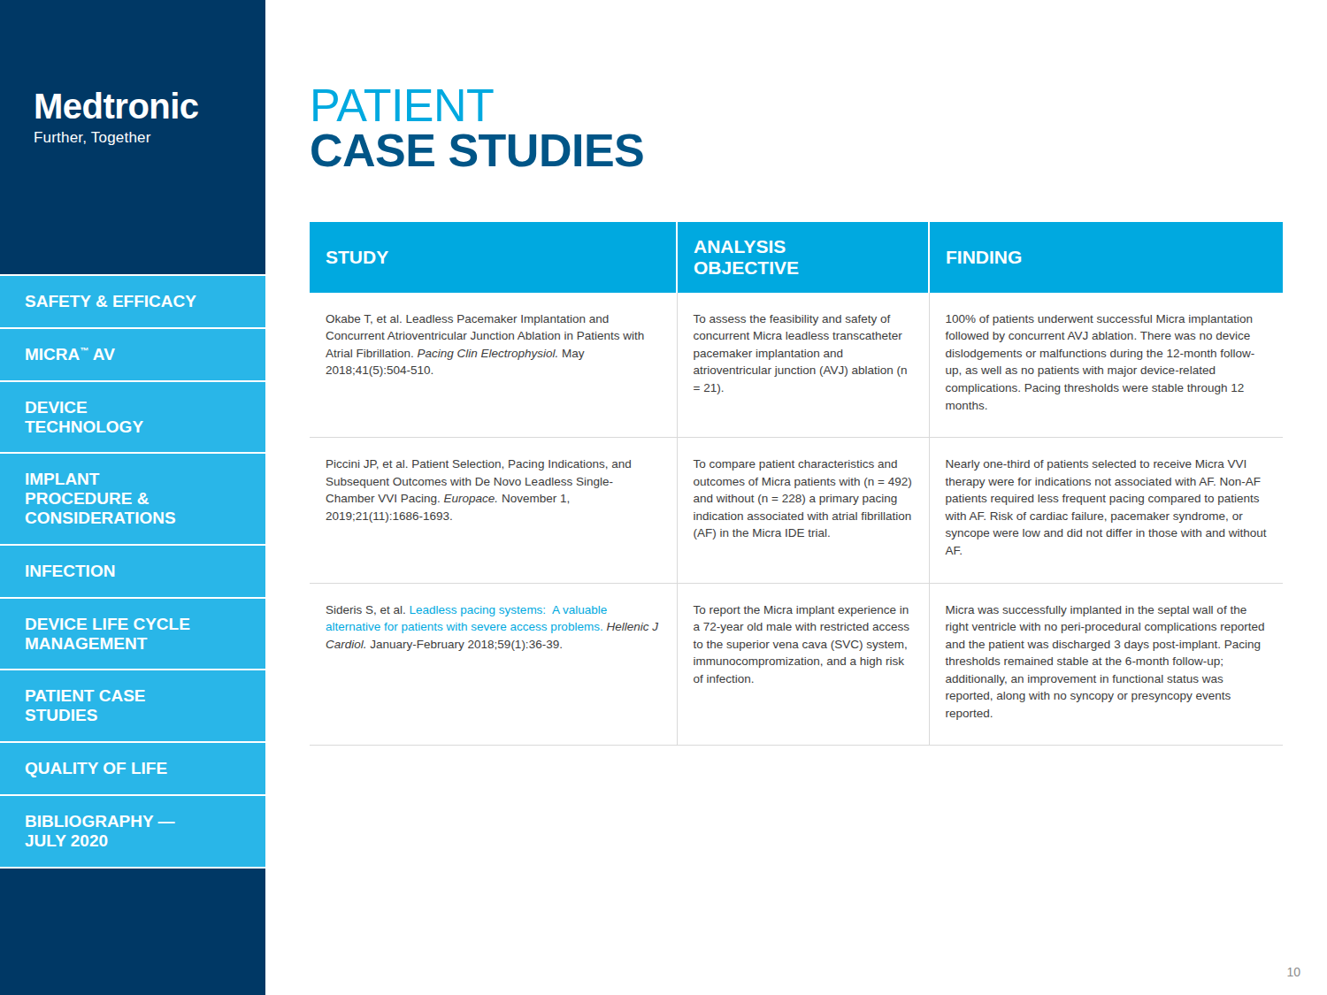Medtronic
Further, Together
SAFETY & EFFICACY MICRA™ AV DEVICE
TECHNOLOGY IMPLANT
PROCEDURE &
CONSIDERATIONS INFECTION DEVICE LIFE CYCLE
MANAGEMENT PATIENT CASE
STUDIES QUALITY OF LIFE BIBLIOGRAPHY —
JULY 2020
PATIENT CASE STUDIES
| STUDY | ANALYSIS OBJECTIVE | FINDING |
| --- | --- | --- |
| Okabe T, et al. Leadless Pacemaker Implantation and Concurrent Atrioventricular Junction Ablation in Patients with Atrial Fibrillation. Pacing Clin Electrophysiol. May 2018;41(5):504-510. | To assess the feasibility and safety of concurrent Micra leadless transcatheter pacemaker implantation and atrioventricular junction (AVJ) ablation (n = 21). | 100% of patients underwent successful Micra implantation followed by concurrent AVJ ablation. There was no device dislodgements or malfunctions during the 12-month follow-up, as well as no patients with major device-related complications. Pacing thresholds were stable through 12 months. |
| Piccini JP, et al. Patient Selection, Pacing Indications, and Subsequent Outcomes with De Novo Leadless Single-Chamber VVI Pacing. Europace. November 1, 2019;21(11):1686-1693. | To compare patient characteristics and outcomes of Micra patients with (n = 492) and without (n = 228) a primary pacing indication associated with atrial fibrillation (AF) in the Micra IDE trial. | Nearly one-third of patients selected to receive Micra VVI therapy were for indications not associated with AF. Non-AF patients required less frequent pacing compared to patients with AF. Risk of cardiac failure, pacemaker syndrome, or syncope were low and did not differ in those with and without AF. |
| Sideris S, et al. Leadless pacing systems: A valuable alternative for patients with severe access problems. Hellenic J Cardiol. January-February 2018;59(1):36-39. | To report the Micra implant experience in a 72-year old male with restricted access to the superior vena cava (SVC) system, immunocompromization, and a high risk of infection. | Micra was successfully implanted in the septal wall of the right ventricle with no peri-procedural complications reported and the patient was discharged 3 days post-implant. Pacing thresholds remained stable at the 6-month follow-up; additionally, an improvement in functional status was reported, along with no syncopy or presyncopy events reported. |
10